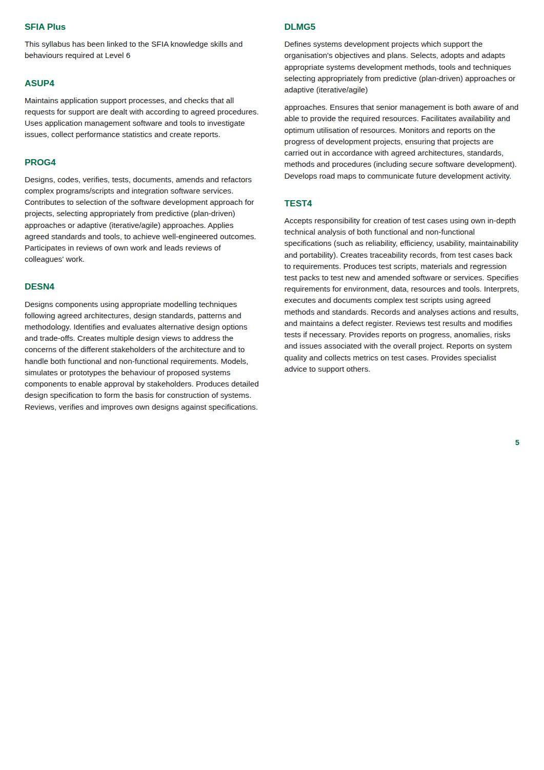SFIA Plus
This syllabus has been linked to the SFIA knowledge skills and behaviours required at Level 6
ASUP4
Maintains application support processes, and checks that all requests for support are dealt with according to agreed procedures. Uses application management software and tools to investigate issues, collect performance statistics and create reports.
PROG4
Designs, codes, verifies, tests, documents, amends and refactors complex programs/scripts and integration software services. Contributes to selection of the software development approach for projects, selecting appropriately from predictive (plan-driven) approaches or adaptive (iterative/agile) approaches. Applies agreed standards and tools, to achieve well-engineered outcomes. Participates in reviews of own work and leads reviews of colleagues' work.
DESN4
Designs components using appropriate modelling techniques following agreed architectures, design standards, patterns and methodology. Identifies and evaluates alternative design options and trade-offs. Creates multiple design views to address the concerns of the different stakeholders of the architecture and to handle both functional and non-functional requirements. Models, simulates or prototypes the behaviour of proposed systems components to enable approval by stakeholders. Produces detailed design specification to form the basis for construction of systems. Reviews, verifies and improves own designs against specifications.
DLMG5
Defines systems development projects which support the organisation's objectives and plans. Selects, adopts and adapts appropriate systems development methods, tools and techniques selecting appropriately from predictive (plan-driven) approaches or adaptive (iterative/agile)
approaches. Ensures that senior management is both aware of and able to provide the required resources. Facilitates availability and optimum utilisation of resources. Monitors and reports on the progress of development projects, ensuring that projects are carried out in accordance with agreed architectures, standards, methods and procedures (including secure software development). Develops road maps to communicate future development activity.
TEST4
Accepts responsibility for creation of test cases using own in-depth technical analysis of both functional and non-functional specifications (such as reliability, efficiency, usability, maintainability and portability). Creates traceability records, from test cases back to requirements. Produces test scripts, materials and regression test packs to test new and amended software or services. Specifies requirements for environment, data, resources and tools. Interprets, executes and documents complex test scripts using agreed methods and standards. Records and analyses actions and results, and maintains a defect register. Reviews test results and modifies tests if necessary. Provides reports on progress, anomalies, risks and issues associated with the overall project. Reports on system quality and collects metrics on test cases. Provides specialist advice to support others.
5